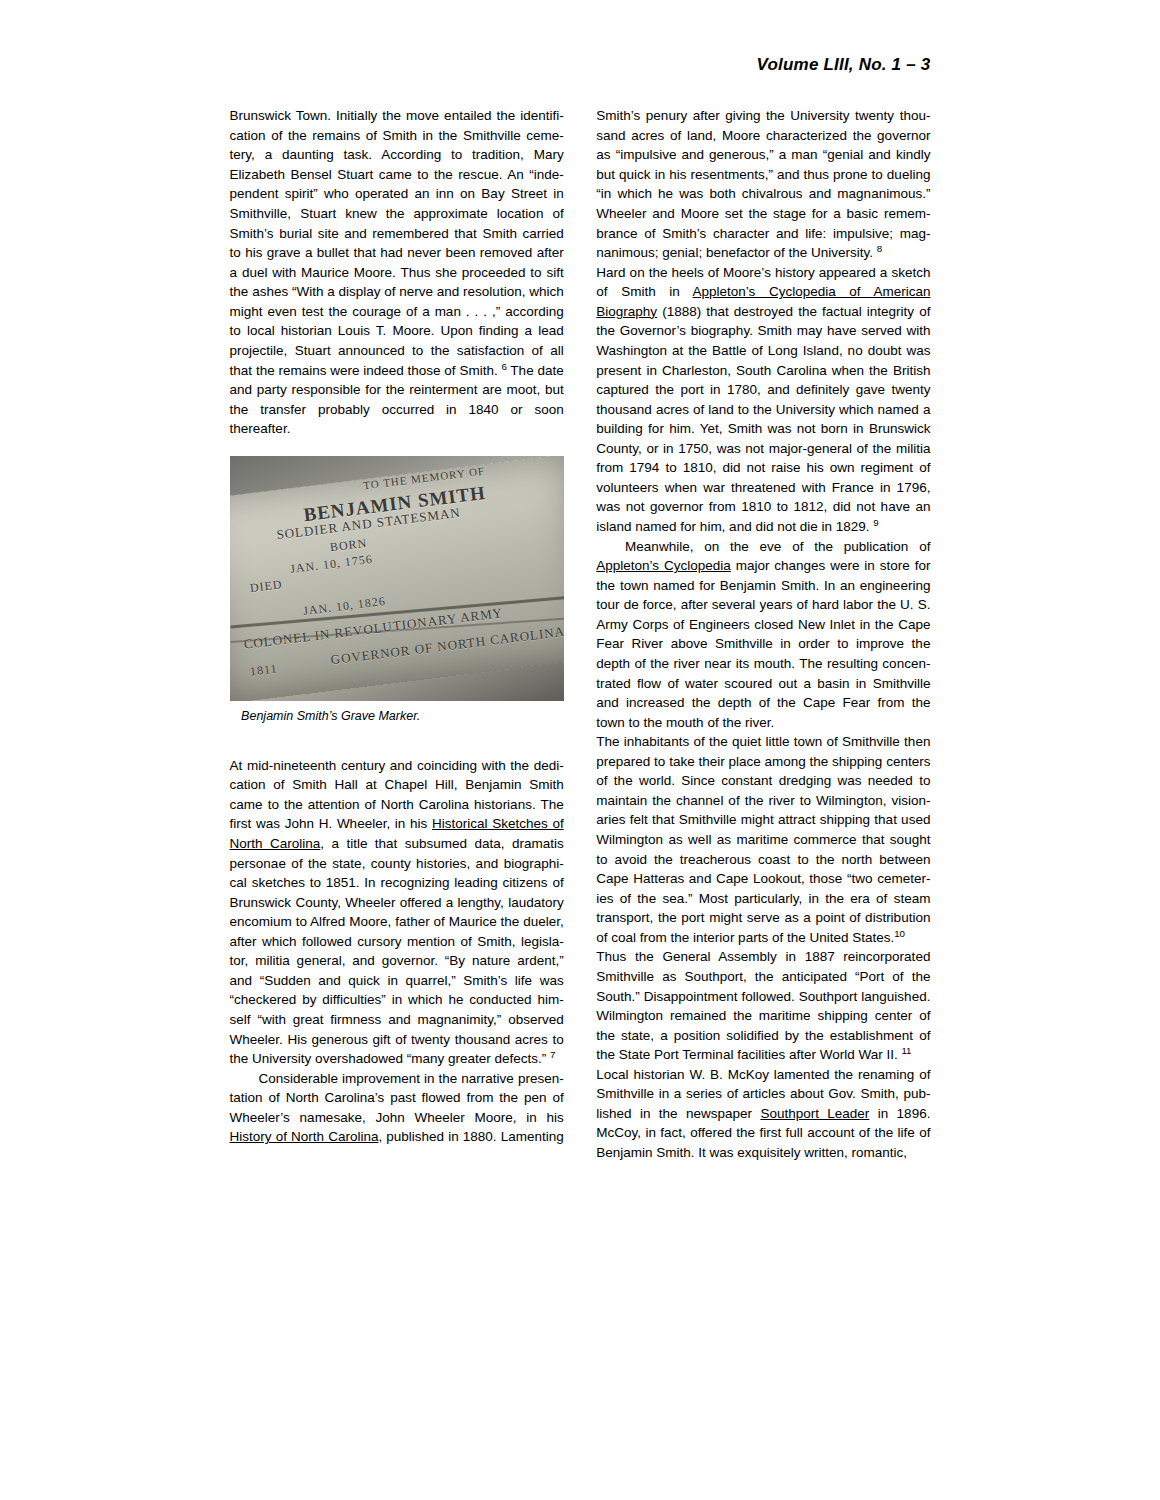Volume LIII, No. 1 – 3
Brunswick Town. Initially the move entailed the identification of the remains of Smith in the Smithville cemetery, a daunting task. According to tradition, Mary Elizabeth Bensel Stuart came to the rescue. An “independent spirit” who operated an inn on Bay Street in Smithville, Stuart knew the approximate location of Smith’s burial site and remembered that Smith carried to his grave a bullet that had never been removed after a duel with Maurice Moore. Thus she proceeded to sift the ashes “With a display of nerve and resolution, which might even test the courage of a man . . . ,” according to local historian Louis T. Moore. Upon finding a lead projectile, Stuart announced to the satisfaction of all that the remains were indeed those of Smith. 6 The date and party responsible for the reinterment are moot, but the transfer probably occurred in 1840 or soon thereafter.
TO THE MEMORY OF
BENJAMIN SMITH
SOLDIER AND STATESMAN
BORN
JAN. 10, 1756
DIED
JAN. 10, 1826
COLONEL IN REVOLUTIONARY ARMY
GOVERNOR OF NORTH CAROLINA
1811
Benjamin Smith’s Grave Marker.
At mid-nineteenth century and coinciding with the dedication of Smith Hall at Chapel Hill, Benjamin Smith came to the attention of North Carolina historians. The first was John H. Wheeler, in his Historical Sketches of North Carolina, a title that subsumed data, dramatis personae of the state, county histories, and biographical sketches to 1851. In recognizing leading citizens of Brunswick County, Wheeler offered a lengthy, laudatory encomium to Alfred Moore, father of Maurice the dueler, after which followed cursory mention of Smith, legislator, militia general, and governor. “By nature ardent,” and “Sudden and quick in quarrel,” Smith’s life was “checkered by difficulties” in which he conducted himself “with great firmness and magnanimity,” observed Wheeler. His generous gift of twenty thousand acres to the University overshadowed “many greater defects.” 7
Considerable improvement in the narrative presentation of North Carolina’s past flowed from the pen of Wheeler’s namesake, John Wheeler Moore, in his History of North Carolina, published in 1880. Lamenting Smith’s penury after giving the University twenty thousand acres of land, Moore characterized the governor as “impulsive and generous,” a man “genial and kindly but quick in his resentments,” and thus prone to dueling “in which he was both chivalrous and magnanimous.” Wheeler and Moore set the stage for a basic remembrance of Smith’s character and life: impulsive; magnanimous; genial; benefactor of the University. 8
Hard on the heels of Moore’s history appeared a sketch of Smith in Appleton’s Cyclopedia of American Biography (1888) that destroyed the factual integrity of the Governor’s biography. Smith may have served with Washington at the Battle of Long Island, no doubt was present in Charleston, South Carolina when the British captured the port in 1780, and definitely gave twenty thousand acres of land to the University which named a building for him. Yet, Smith was not born in Brunswick County, or in 1750, was not major-general of the militia from 1794 to 1810, did not raise his own regiment of volunteers when war threatened with France in 1796, was not governor from 1810 to 1812, did not have an island named for him, and did not die in 1829. 9
Meanwhile, on the eve of the publication of Appleton’s Cyclopedia major changes were in store for the town named for Benjamin Smith. In an engineering tour de force, after several years of hard labor the U. S. Army Corps of Engineers closed New Inlet in the Cape Fear River above Smithville in order to improve the depth of the river near its mouth. The resulting concentrated flow of water scoured out a basin in Smithville and increased the depth of the Cape Fear from the town to the mouth of the river.
The inhabitants of the quiet little town of Smithville then prepared to take their place among the shipping centers of the world. Since constant dredging was needed to maintain the channel of the river to Wilmington, visionaries felt that Smithville might attract shipping that used Wilmington as well as maritime commerce that sought to avoid the treacherous coast to the north between Cape Hatteras and Cape Lookout, those “two cemeteries of the sea.” Most particularly, in the era of steam transport, the port might serve as a point of distribution of coal from the interior parts of the United States.10
Thus the General Assembly in 1887 reincorporated Smithville as Southport, the anticipated “Port of the South.” Disappointment followed. Southport languished. Wilmington remained the maritime shipping center of the state, a position solidified by the establishment of the State Port Terminal facilities after World War II. 11
Local historian W. B. McKoy lamented the renaming of Smithville in a series of articles about Gov. Smith, published in the newspaper Southport Leader in 1896. McCoy, in fact, offered the first full account of the life of Benjamin Smith. It was exquisitely written, romantic,